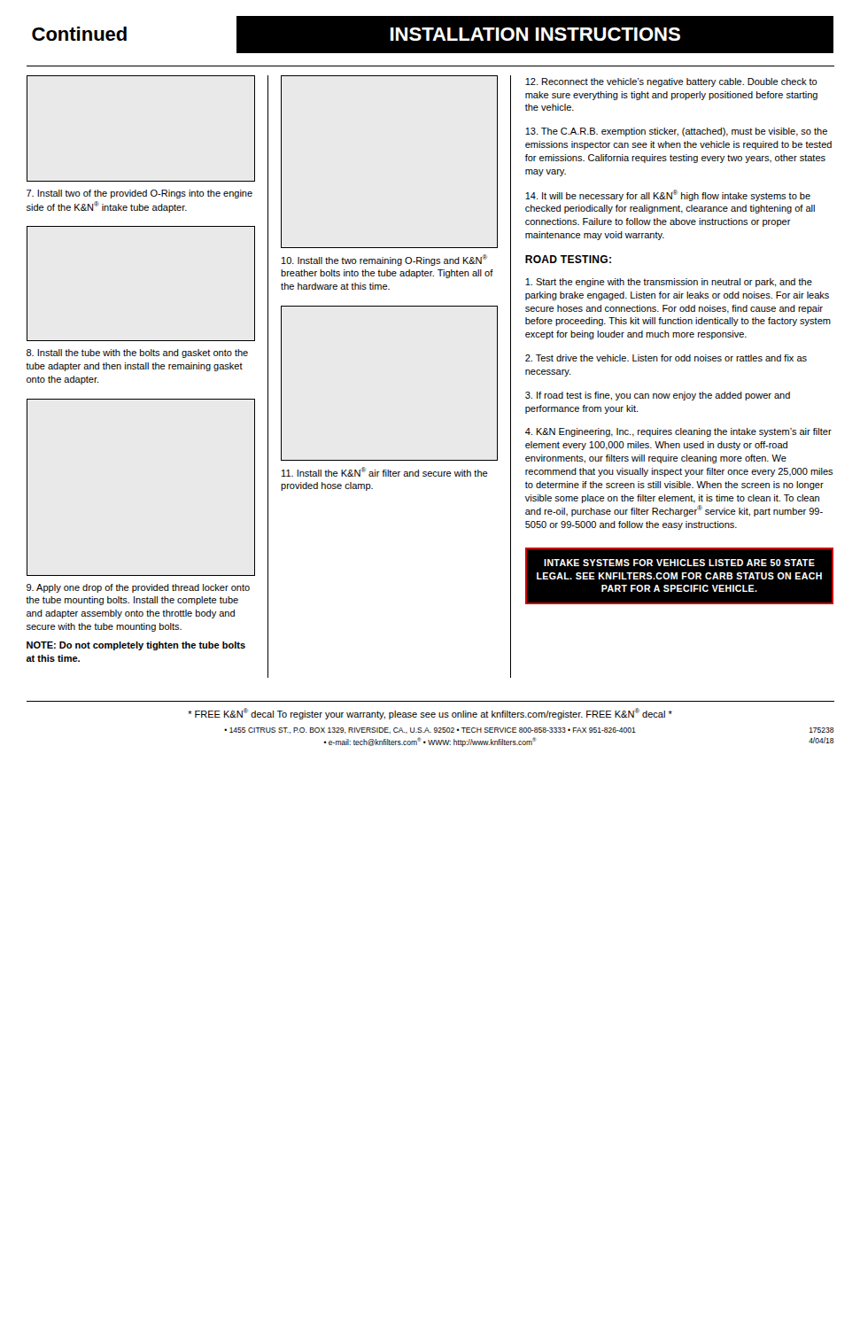Continued
INSTALLATION INSTRUCTIONS
7. Install two of the provided O-Rings into the engine side of the K&N® intake tube adapter.
8. Install the tube with the bolts and gasket onto the tube adapter and then install the remaining gasket onto the adapter.
9. Apply one drop of the provided thread locker onto the tube mounting bolts. Install the complete tube and adapter assembly onto the throttle body and secure with the tube mounting bolts.
NOTE: Do not completely tighten the tube bolts at this time.
10. Install the two remaining O-Rings and K&N® breather bolts into the tube adapter. Tighten all of the hardware at this time.
11. Install the K&N® air filter and secure with the provided hose clamp.
12. Reconnect the vehicle’s negative battery cable. Double check to make sure everything is tight and properly positioned before starting the vehicle.
13. The C.A.R.B. exemption sticker, (attached), must be visible, so the emissions inspector can see it when the vehicle is required to be tested for emissions. California requires testing every two years, other states may vary.
14. It will be necessary for all K&N® high flow intake systems to be checked periodically for realignment, clearance and tightening of all connections. Failure to follow the above instructions or proper maintenance may void warranty.
ROAD TESTING:
1. Start the engine with the transmission in neutral or park, and the parking brake engaged. Listen for air leaks or odd noises. For air leaks secure hoses and connections. For odd noises, find cause and repair before proceeding. This kit will function identically to the factory system except for being louder and much more responsive.
2. Test drive the vehicle. Listen for odd noises or rattles and fix as necessary.
3. If road test is fine, you can now enjoy the added power and performance from your kit.
4. K&N Engineering, Inc., requires cleaning the intake system’s air filter element every 100,000 miles. When used in dusty or off-road environments, our filters will require cleaning more often. We recommend that you visually inspect your filter once every 25,000 miles to determine if the screen is still visible. When the screen is no longer visible some place on the filter element, it is time to clean it. To clean and re-oil, purchase our filter Recharger® service kit, part number 99-5050 or 99-5000 and follow the easy instructions.
INTAKE SYSTEMS FOR VEHICLES LISTED ARE 50 STATE LEGAL. SEE KNFILTERS.COM FOR CARB STATUS ON EACH PART FOR A SPECIFIC VEHICLE.
* FREE K&N® decal To register your warranty, please see us online at knfilters.com/register. FREE K&N® decal *
• 1455 CITRUS ST., P.O. BOX 1329, RIVERSIDE, CA., U.S.A. 92502 • TECH SERVICE 800-858-3333 • FAX 951-826-4001
• e-mail: tech@knfilters.com® • WWW: http://www.knfilters.com®
175238
4/04/18